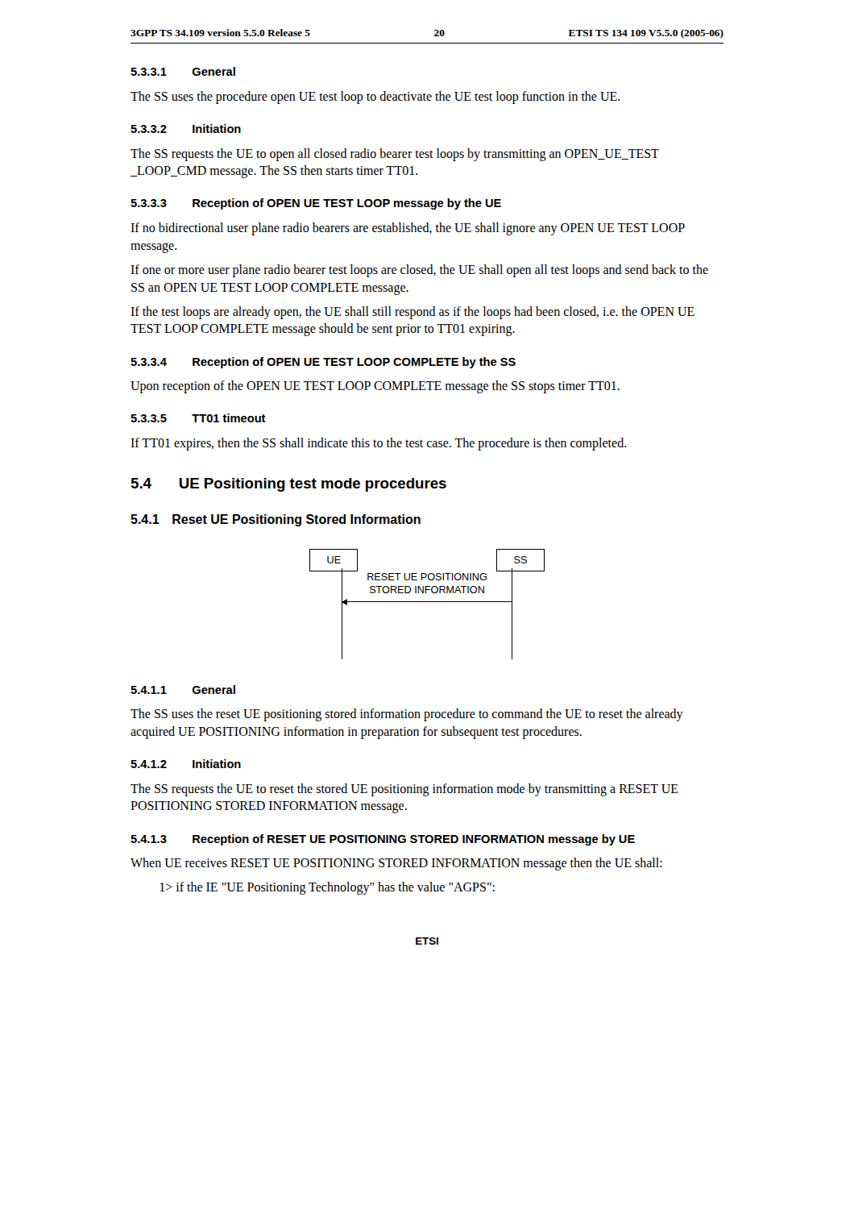3GPP TS 34.109 version 5.5.0 Release 5
20
ETSI TS 134 109 V5.5.0 (2005-06)
5.3.3.1 General
The SS uses the procedure open UE test loop to deactivate the UE test loop function in the UE.
5.3.3.2 Initiation
The SS requests the UE to open all closed radio bearer test loops by transmitting an OPEN_UE_TEST _LOOP_CMD message. The SS then starts timer TT01.
5.3.3.3 Reception of OPEN UE TEST LOOP message by the UE
If no bidirectional user plane radio bearers are established, the UE shall ignore any OPEN UE TEST LOOP message.
If one or more user plane radio bearer test loops are closed, the UE shall open all test loops and send back to the SS an OPEN UE TEST LOOP COMPLETE message.
If the test loops are already open, the UE shall still respond as if the loops had been closed, i.e. the OPEN UE TEST LOOP COMPLETE message should be sent prior to TT01 expiring.
5.3.3.4 Reception of OPEN UE TEST LOOP COMPLETE by the SS
Upon reception of the OPEN UE TEST LOOP COMPLETE message the SS stops timer TT01.
5.3.3.5 TT01 timeout
If TT01 expires, then the SS shall indicate this to the test case. The procedure is then completed.
5.4 UE Positioning test mode procedures
5.4.1 Reset UE Positioning Stored Information
UE
SS
RESET UE POSITIONING
STORED INFORMATION
5.4.1.1 General
The SS uses the reset UE positioning stored information procedure to command the UE to reset the already acquired UE POSITIONING information in preparation for subsequent test procedures.
5.4.1.2 Initiation
The SS requests the UE to reset the stored UE positioning information mode by transmitting a RESET UE POSITIONING STORED INFORMATION message.
5.4.1.3 Reception of RESET UE POSITIONING STORED INFORMATION message by UE
When UE receives RESET UE POSITIONING STORED INFORMATION message then the UE shall:
1> if the IE "UE Positioning Technology" has the value "AGPS":
ETSI